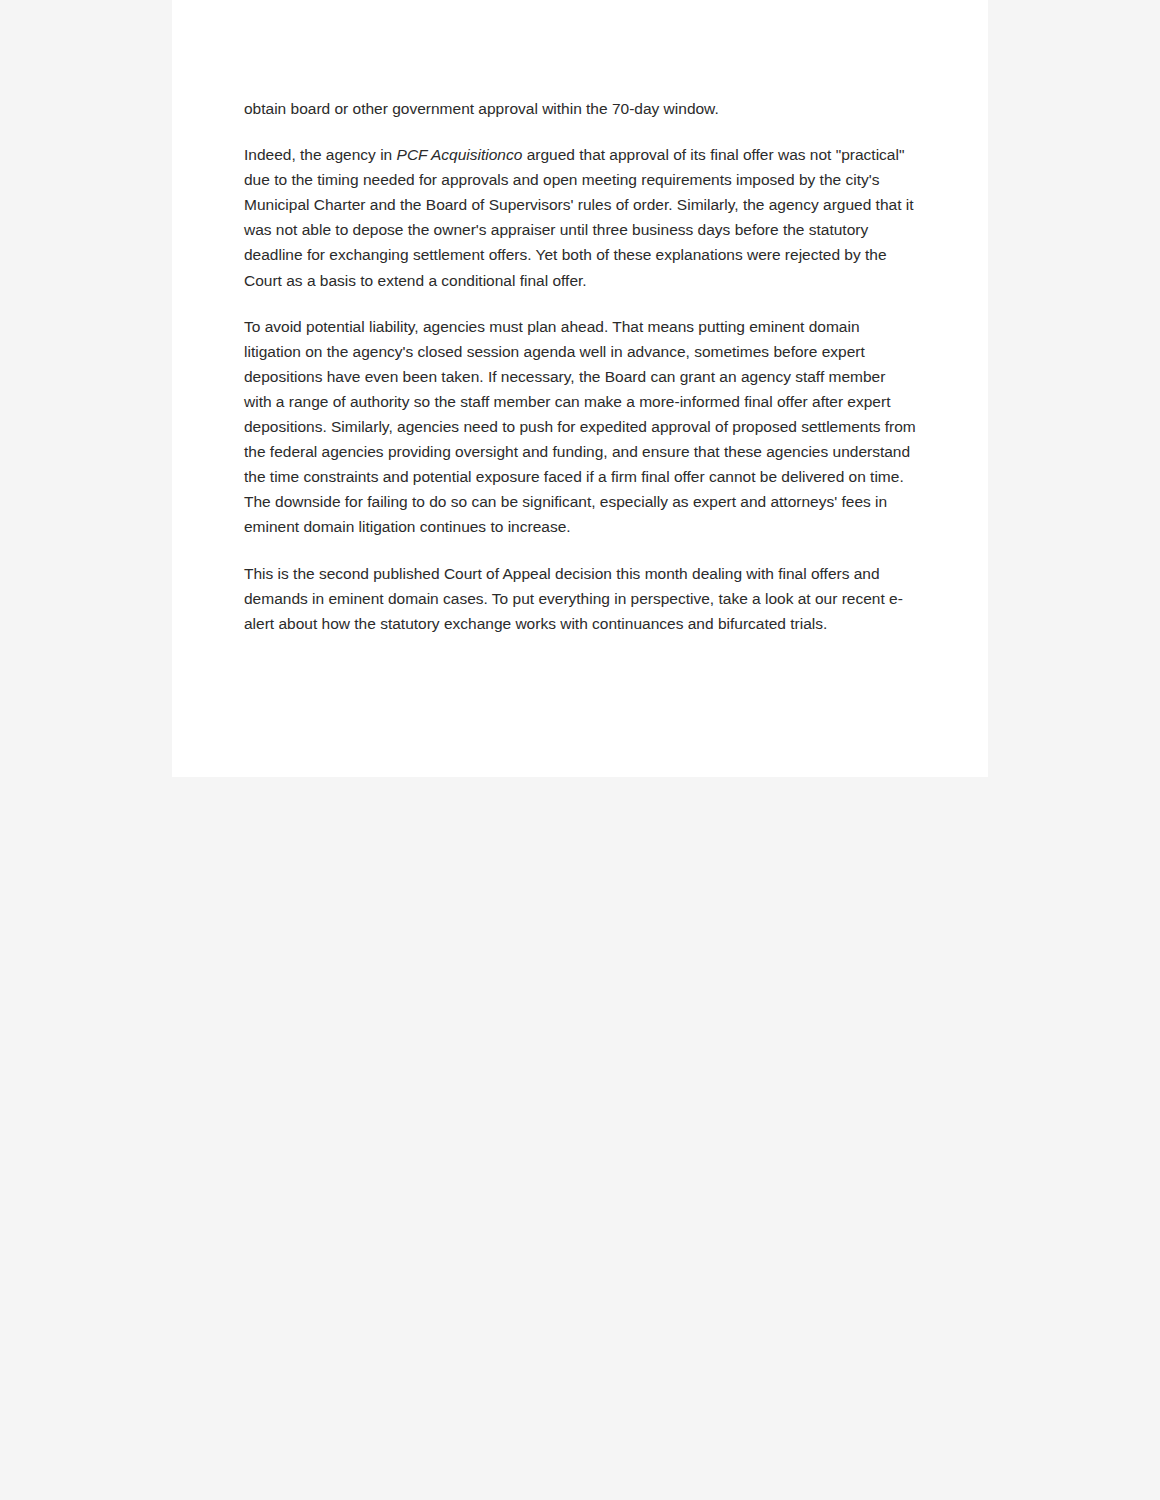obtain board or other government approval within the 70-day window.
Indeed, the agency in PCF Acquisitionco argued that approval of its final offer was not "practical" due to the timing needed for approvals and open meeting requirements imposed by the city's Municipal Charter and the Board of Supervisors' rules of order. Similarly, the agency argued that it was not able to depose the owner's appraiser until three business days before the statutory deadline for exchanging settlement offers. Yet both of these explanations were rejected by the Court as a basis to extend a conditional final offer.
To avoid potential liability, agencies must plan ahead. That means putting eminent domain litigation on the agency's closed session agenda well in advance, sometimes before expert depositions have even been taken. If necessary, the Board can grant an agency staff member with a range of authority so the staff member can make a more-informed final offer after expert depositions. Similarly, agencies need to push for expedited approval of proposed settlements from the federal agencies providing oversight and funding, and ensure that these agencies understand the time constraints and potential exposure faced if a firm final offer cannot be delivered on time. The downside for failing to do so can be significant, especially as expert and attorneys' fees in eminent domain litigation continues to increase.
This is the second published Court of Appeal decision this month dealing with final offers and demands in eminent domain cases. To put everything in perspective, take a look at our recent e-alert about how the statutory exchange works with continuances and bifurcated trials.